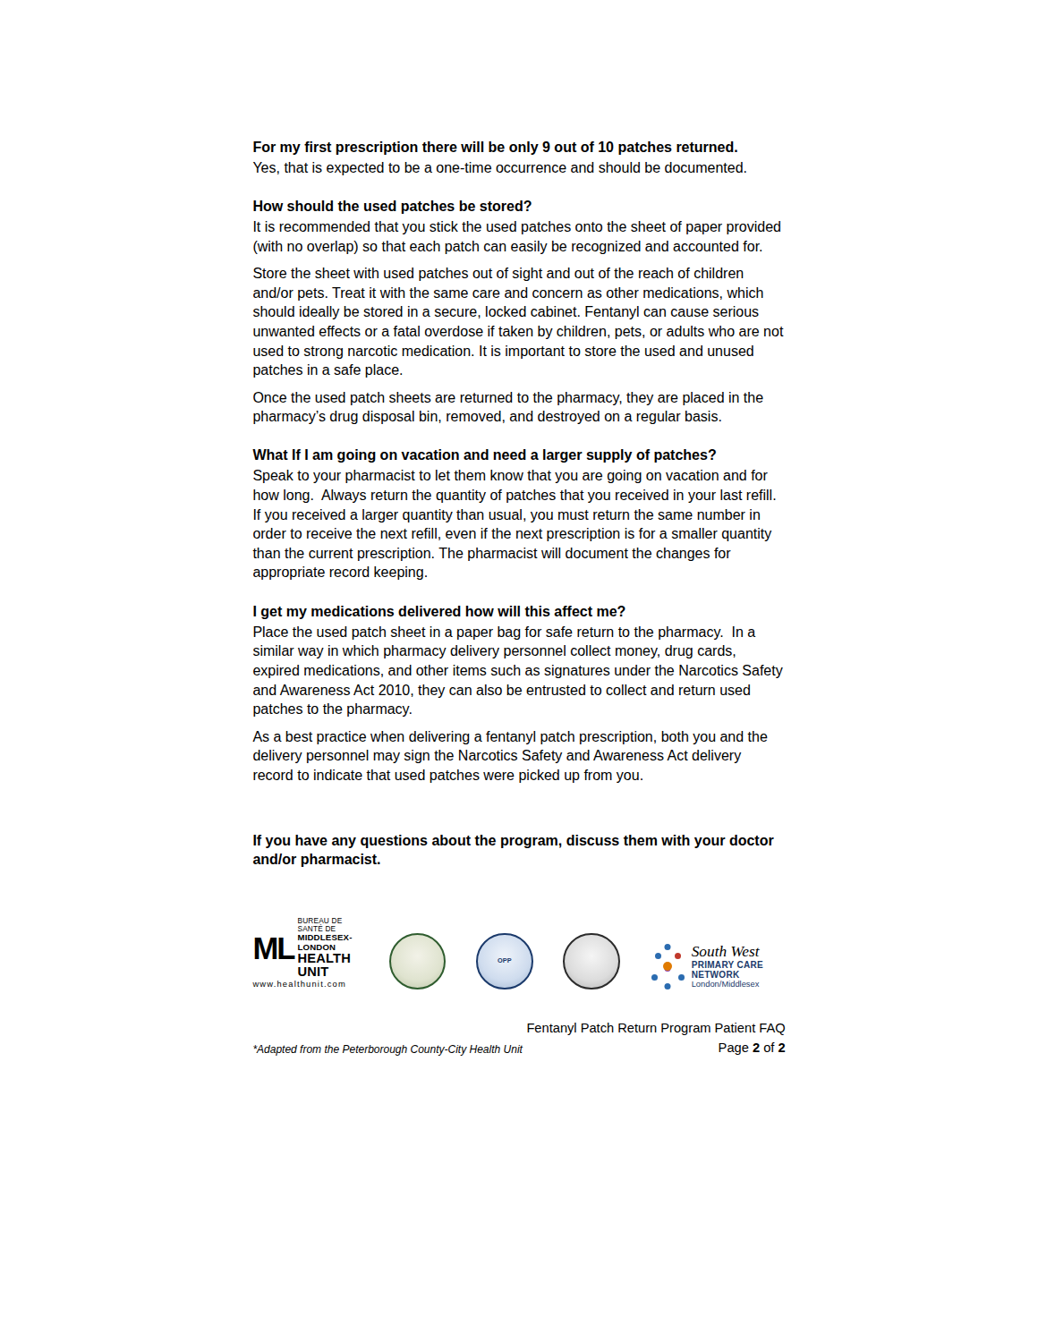For my first prescription there will be only 9 out of 10 patches returned.
Yes, that is expected to be a one-time occurrence and should be documented.
How should the used patches be stored?
It is recommended that you stick the used patches onto the sheet of paper provided (with no overlap) so that each patch can easily be recognized and accounted for.
Store the sheet with used patches out of sight and out of the reach of children and/or pets. Treat it with the same care and concern as other medications, which should ideally be stored in a secure, locked cabinet. Fentanyl can cause serious unwanted effects or a fatal overdose if taken by children, pets, or adults who are not used to strong narcotic medication. It is important to store the used and unused patches in a safe place.
Once the used patch sheets are returned to the pharmacy, they are placed in the pharmacy’s drug disposal bin, removed, and destroyed on a regular basis.
What If I am going on vacation and need a larger supply of patches?
Speak to your pharmacist to let them know that you are going on vacation and for how long. Always return the quantity of patches that you received in your last refill. If you received a larger quantity than usual, you must return the same number in order to receive the next refill, even if the next prescription is for a smaller quantity than the current prescription. The pharmacist will document the changes for appropriate record keeping.
I get my medications delivered how will this affect me?
Place the used patch sheet in a paper bag for safe return to the pharmacy. In a similar way in which pharmacy delivery personnel collect money, drug cards, expired medications, and other items such as signatures under the Narcotics Safety and Awareness Act 2010, they can also be entrusted to collect and return used patches to the pharmacy.
As a best practice when delivering a fentanyl patch prescription, both you and the delivery personnel may sign the Narcotics Safety and Awareness Act delivery record to indicate that used patches were picked up from you.
If you have any questions about the program, discuss them with your doctor and/or pharmacist.
ML BUREAU DE SANTÉ DE MIDDLESEX-LONDON HEALTH UNIT
www.healthunit.com
South West PRIMARY CARE NETWORK London/Middlesex
*Adapted from the Peterborough County-City Health Unit
Fentanyl Patch Return Program Patient FAQ
Page 2 of 2